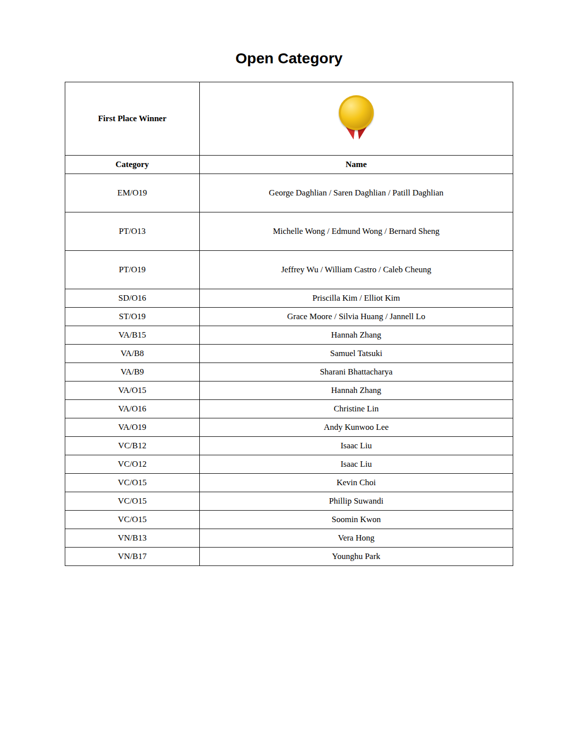Open Category
| First Place Winner | I |
| Category | Name |
| EM/O19 | George Daghlian / Saren Daghlian / Patill Daghlian |
| PT/O13 | Michelle Wong / Edmund Wong / Bernard Sheng |
| PT/O19 | Jeffrey Wu / William Castro / Caleb Cheung |
| SD/O16 | Priscilla Kim / Elliot Kim |
| ST/O19 | Grace Moore / Silvia Huang / Jannell Lo |
| VA/B15 | Hannah Zhang |
| VA/B8 | Samuel Tatsuki |
| VA/B9 | Sharani Bhattacharya |
| VA/O15 | Hannah Zhang |
| VA/O16 | Christine Lin |
| VA/O19 | Andy Kunwoo Lee |
| VC/B12 | Isaac Liu |
| VC/O12 | Isaac Liu |
| VC/O15 | Kevin Choi |
| VC/O15 | Phillip Suwandi |
| VC/O15 | Soomin Kwon |
| VN/B13 | Vera Hong |
| VN/B17 | Younghu Park |